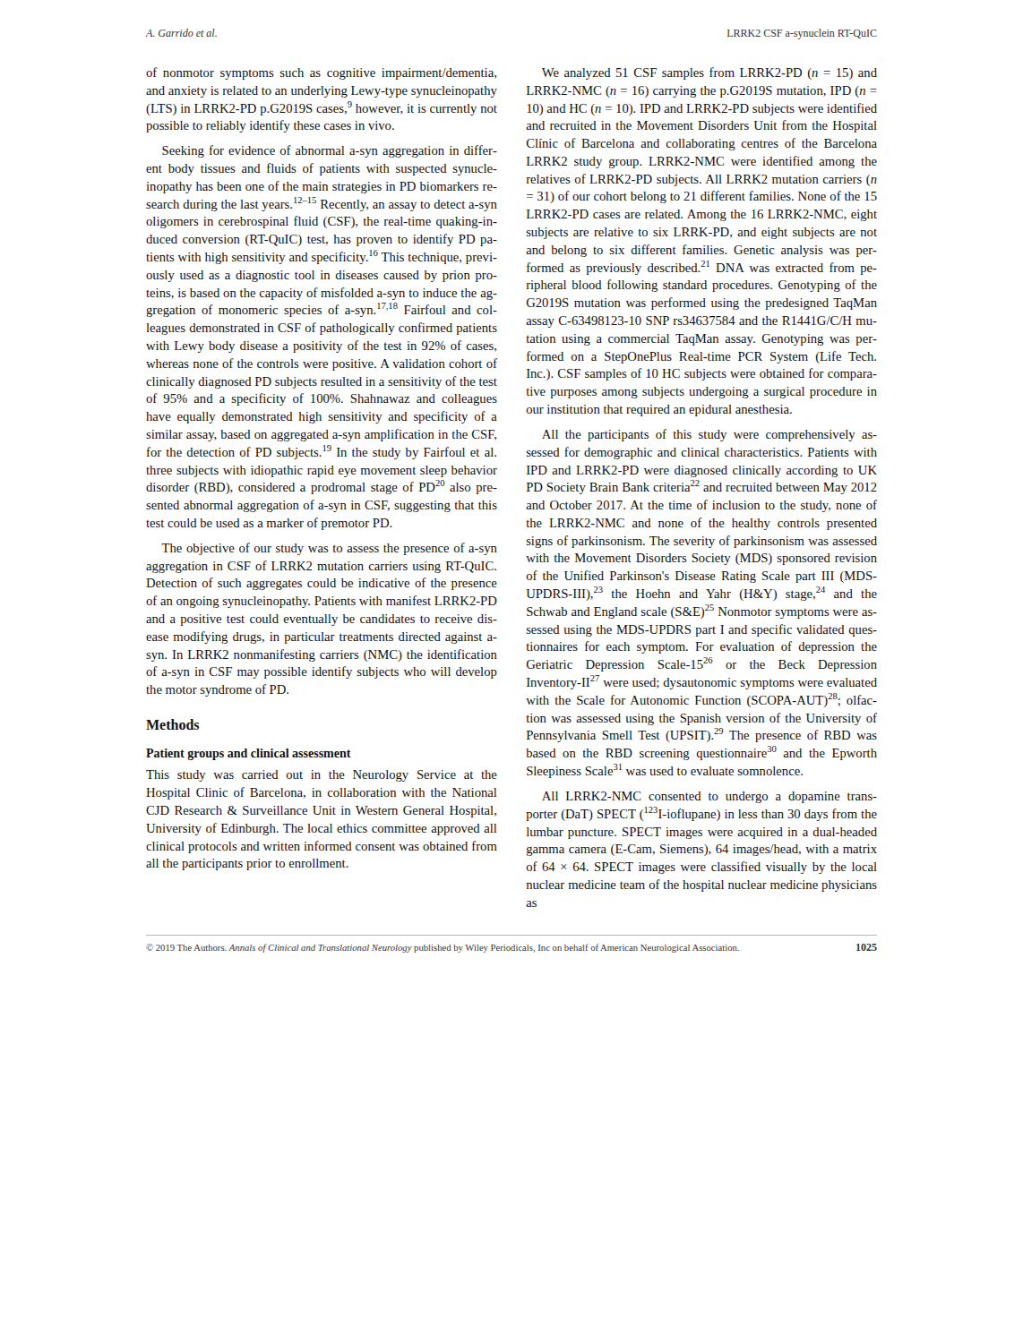A. Garrido et al. LRRK2 CSF a-synuclein RT-QuIC
of nonmotor symptoms such as cognitive impairment/dementia, and anxiety is related to an underlying Lewy-type synucleinopathy (LTS) in LRRK2-PD p.G2019S cases,9 however, it is currently not possible to reliably identify these cases in vivo.
Seeking for evidence of abnormal a-syn aggregation in different body tissues and fluids of patients with suspected synucleinopathy has been one of the main strategies in PD biomarkers research during the last years.12–15 Recently, an assay to detect a-syn oligomers in cerebrospinal fluid (CSF), the real-time quaking-induced conversion (RT-QuIC) test, has proven to identify PD patients with high sensitivity and specificity.16 This technique, previously used as a diagnostic tool in diseases caused by prion proteins, is based on the capacity of misfolded a-syn to induce the aggregation of monomeric species of a-syn.17,18 Fairfoul and colleagues demonstrated in CSF of pathologically confirmed patients with Lewy body disease a positivity of the test in 92% of cases, whereas none of the controls were positive. A validation cohort of clinically diagnosed PD subjects resulted in a sensitivity of the test of 95% and a specificity of 100%. Shahnawaz and colleagues have equally demonstrated high sensitivity and specificity of a similar assay, based on aggregated a-syn amplification in the CSF, for the detection of PD subjects.19 In the study by Fairfoul et al. three subjects with idiopathic rapid eye movement sleep behavior disorder (RBD), considered a prodromal stage of PD20 also presented abnormal aggregation of a-syn in CSF, suggesting that this test could be used as a marker of premotor PD.
The objective of our study was to assess the presence of a-syn aggregation in CSF of LRRK2 mutation carriers using RT-QuIC. Detection of such aggregates could be indicative of the presence of an ongoing synucleinopathy. Patients with manifest LRRK2-PD and a positive test could eventually be candidates to receive disease modifying drugs, in particular treatments directed against a-syn. In LRRK2 nonmanifesting carriers (NMC) the identification of a-syn in CSF may possible identify subjects who will develop the motor syndrome of PD.
Methods
Patient groups and clinical assessment
This study was carried out in the Neurology Service at the Hospital Clinic of Barcelona, in collaboration with the National CJD Research & Surveillance Unit in Western General Hospital, University of Edinburgh. The local ethics committee approved all clinical protocols and written informed consent was obtained from all the participants prior to enrollment.
We analyzed 51 CSF samples from LRRK2-PD (n = 15) and LRRK2-NMC (n = 16) carrying the p.G2019S mutation, IPD (n = 10) and HC (n = 10). IPD and LRRK2-PD subjects were identified and recruited in the Movement Disorders Unit from the Hospital Clínic of Barcelona and collaborating centres of the Barcelona LRRK2 study group. LRRK2-NMC were identified among the relatives of LRRK2-PD subjects. All LRRK2 mutation carriers (n = 31) of our cohort belong to 21 different families. None of the 15 LRRK2-PD cases are related. Among the 16 LRRK2-NMC, eight subjects are relative to six LRRK-PD, and eight subjects are not and belong to six different families. Genetic analysis was performed as previously described.21 DNA was extracted from peripheral blood following standard procedures. Genotyping of the G2019S mutation was performed using the predesigned TaqMan assay C-63498123-10 SNP rs34637584 and the R1441G/C/H mutation using a commercial TaqMan assay. Genotyping was performed on a StepOnePlus Real-time PCR System (Life Tech. Inc.). CSF samples of 10 HC subjects were obtained for comparative purposes among subjects undergoing a surgical procedure in our institution that required an epidural anesthesia.
All the participants of this study were comprehensively assessed for demographic and clinical characteristics. Patients with IPD and LRRK2-PD were diagnosed clinically according to UK PD Society Brain Bank criteria22 and recruited between May 2012 and October 2017. At the time of inclusion to the study, none of the LRRK2-NMC and none of the healthy controls presented signs of parkinsonism. The severity of parkinsonism was assessed with the Movement Disorders Society (MDS) sponsored revision of the Unified Parkinson's Disease Rating Scale part III (MDS-UPDRS-III),23 the Hoehn and Yahr (H&Y) stage,24 and the Schwab and England scale (S&E)25 Nonmotor symptoms were assessed using the MDS-UPDRS part I and specific validated questionnaires for each symptom. For evaluation of depression the Geriatric Depression Scale-1526 or the Beck Depression Inventory-II27 were used; dysautonomic symptoms were evaluated with the Scale for Autonomic Function (SCOPA-AUT)28; olfaction was assessed using the Spanish version of the University of Pennsylvania Smell Test (UPSIT).29 The presence of RBD was based on the RBD screening questionnaire30 and the Epworth Sleepiness Scale31 was used to evaluate somnolence.
All LRRK2-NMC consented to undergo a dopamine transporter (DaT) SPECT (123I-ioflupane) in less than 30 days from the lumbar puncture. SPECT images were acquired in a dual-headed gamma camera (E-Cam, Siemens), 64 images/head, with a matrix of 64 × 64. SPECT images were classified visually by the local nuclear medicine team of the hospital nuclear medicine physicians as
© 2019 The Authors. Annals of Clinical and Translational Neurology published by Wiley Periodicals, Inc on behalf of American Neurological Association. 1025